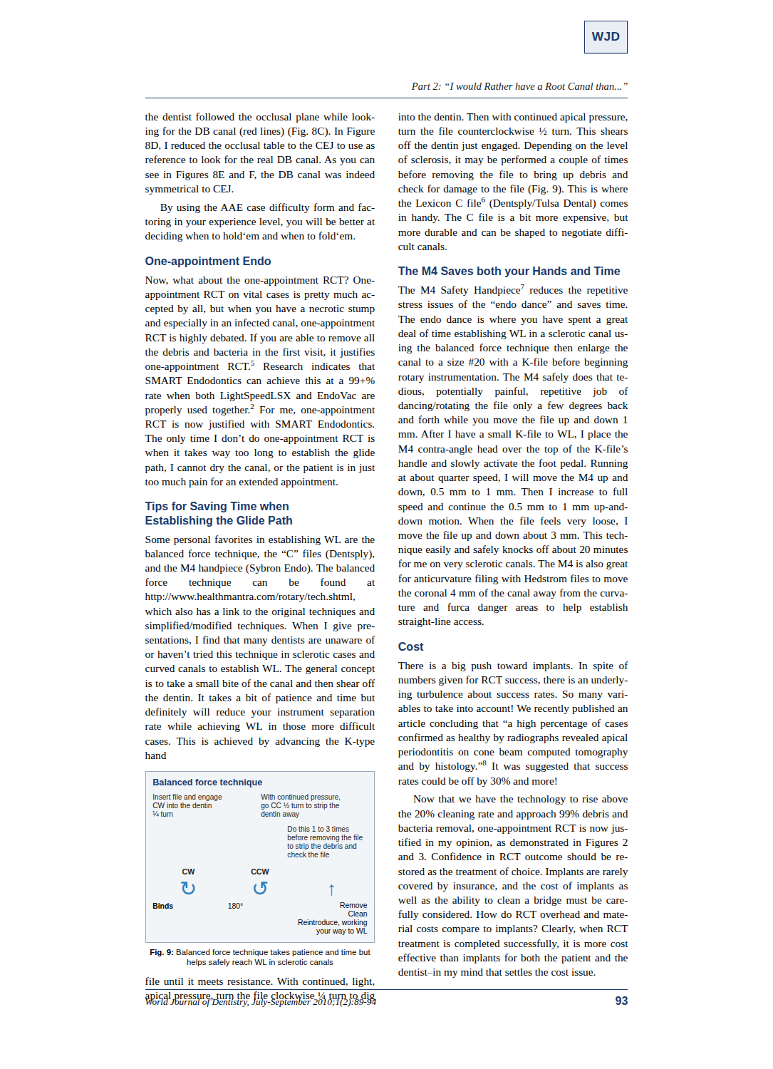WJD
Part 2: “I would Rather have a Root Canal than...”
the dentist followed the occlusal plane while looking for the DB canal (red lines) (Fig. 8C). In Figure 8D, I reduced the occlusal table to the CEJ to use as reference to look for the real DB canal. As you can see in Figures 8E and F, the DB canal was indeed symmetrical to CEJ.
By using the AAE case difficulty form and factoring in your experience level, you will be better at deciding when to hold‘em and when to fold‘em.
One-appointment Endo
Now, what about the one-appointment RCT? One-appointment RCT on vital cases is pretty much accepted by all, but when you have a necrotic stump and especially in an infected canal, one-appointment RCT is highly debated. If you are able to remove all the debris and bacteria in the first visit, it justifies one-appointment RCT.5 Research indicates that SMART Endodontics can achieve this at a 99+% rate when both LightSpeedLSX and EndoVac are properly used together.2 For me, one-appointment RCT is now justified with SMART Endodontics. The only time I don’t do one-appointment RCT is when it takes way too long to establish the glide path, I cannot dry the canal, or the patient is in just too much pain for an extended appointment.
Tips for Saving Time when
Establishing the Glide Path
Some personal favorites in establishing WL are the balanced force technique, the “C” files (Dentsply), and the M4 handpiece (Sybron Endo). The balanced force technique can be found at http://www.healthmantra.com/rotary/tech.shtml, which also has a link to the original techniques and simplified/modified techniques. When I give presentations, I find that many dentists are unaware of or haven’t tried this technique in sclerotic cases and curved canals to establish WL. The general concept is to take a small bite of the canal and then shear off the dentin. It takes a bit of patience and time but definitely will reduce your instrument separation rate while achieving WL in those more difficult cases. This is achieved by advancing the K-type hand
Balanced force technique
Insert file and engage
CW into the dentin
¼ turn
With continued pressure,
go CC ½ turn to strip the
dentin away
Do this 1 to 3 times
before removing the file
to strip the debris and
check the file
CW
↻
CCW
↺
↑
Binds
180°
Remove
Clean
Reintroduce, working
your way to WL
Fig. 9: Balanced force technique takes patience and time but helps safely reach WL in sclerotic canals
file until it meets resistance. With continued, light, apical pressure, turn the file clockwise ¼ turn to dig into the dentin. Then with continued apical pressure, turn the file counterclockwise ½ turn. This shears off the dentin just engaged. Depending on the level of sclerosis, it may be performed a couple of times before removing the file to bring up debris and check for damage to the file (Fig. 9). This is where the Lexicon C file6 (Dentsply/Tulsa Dental) comes in handy. The C file is a bit more expensive, but more durable and can be shaped to negotiate difficult canals.
The M4 Saves both your Hands and Time
The M4 Safety Handpiece7 reduces the repetitive stress issues of the “endo dance” and saves time. The endo dance is where you have spent a great deal of time establishing WL in a sclerotic canal using the balanced force technique then enlarge the canal to a size #20 with a K-file before beginning rotary instrumentation. The M4 safely does that tedious, potentially painful, repetitive job of dancing/rotating the file only a few degrees back and forth while you move the file up and down 1 mm. After I have a small K-file to WL, I place the M4 contra-angle head over the top of the K-file’s handle and slowly activate the foot pedal. Running at about quarter speed, I will move the M4 up and down, 0.5 mm to 1 mm. Then I increase to full speed and continue the 0.5 mm to 1 mm up-and-down motion. When the file feels very loose, I move the file up and down about 3 mm. This technique easily and safely knocks off about 20 minutes for me on very sclerotic canals. The M4 is also great for anticurvature filing with Hedstrom files to move the coronal 4 mm of the canal away from the curvature and furca danger areas to help establish straight-line access.
Cost
There is a big push toward implants. In spite of numbers given for RCT success, there is an underlying turbulence about success rates. So many variables to take into account! We recently published an article concluding that “a high percentage of cases confirmed as healthy by radiographs revealed apical periodontitis on cone beam computed tomography and by histology.”8 It was suggested that success rates could be off by 30% and more!
Now that we have the technology to rise above the 20% cleaning rate and approach 99% debris and bacteria removal, one-appointment RCT is now justified in my opinion, as demonstrated in Figures 2 and 3. Confidence in RCT outcome should be restored as the treatment of choice. Implants are rarely covered by insurance, and the cost of implants as well as the ability to clean a bridge must be carefully considered. How do RCT overhead and material costs compare to implants? Clearly, when RCT treatment is completed successfully, it is more cost effective than implants for both the patient and the dentist–in my mind that settles the cost issue.
World Journal of Dentistry, July-September 2010;1(2):89-94
93